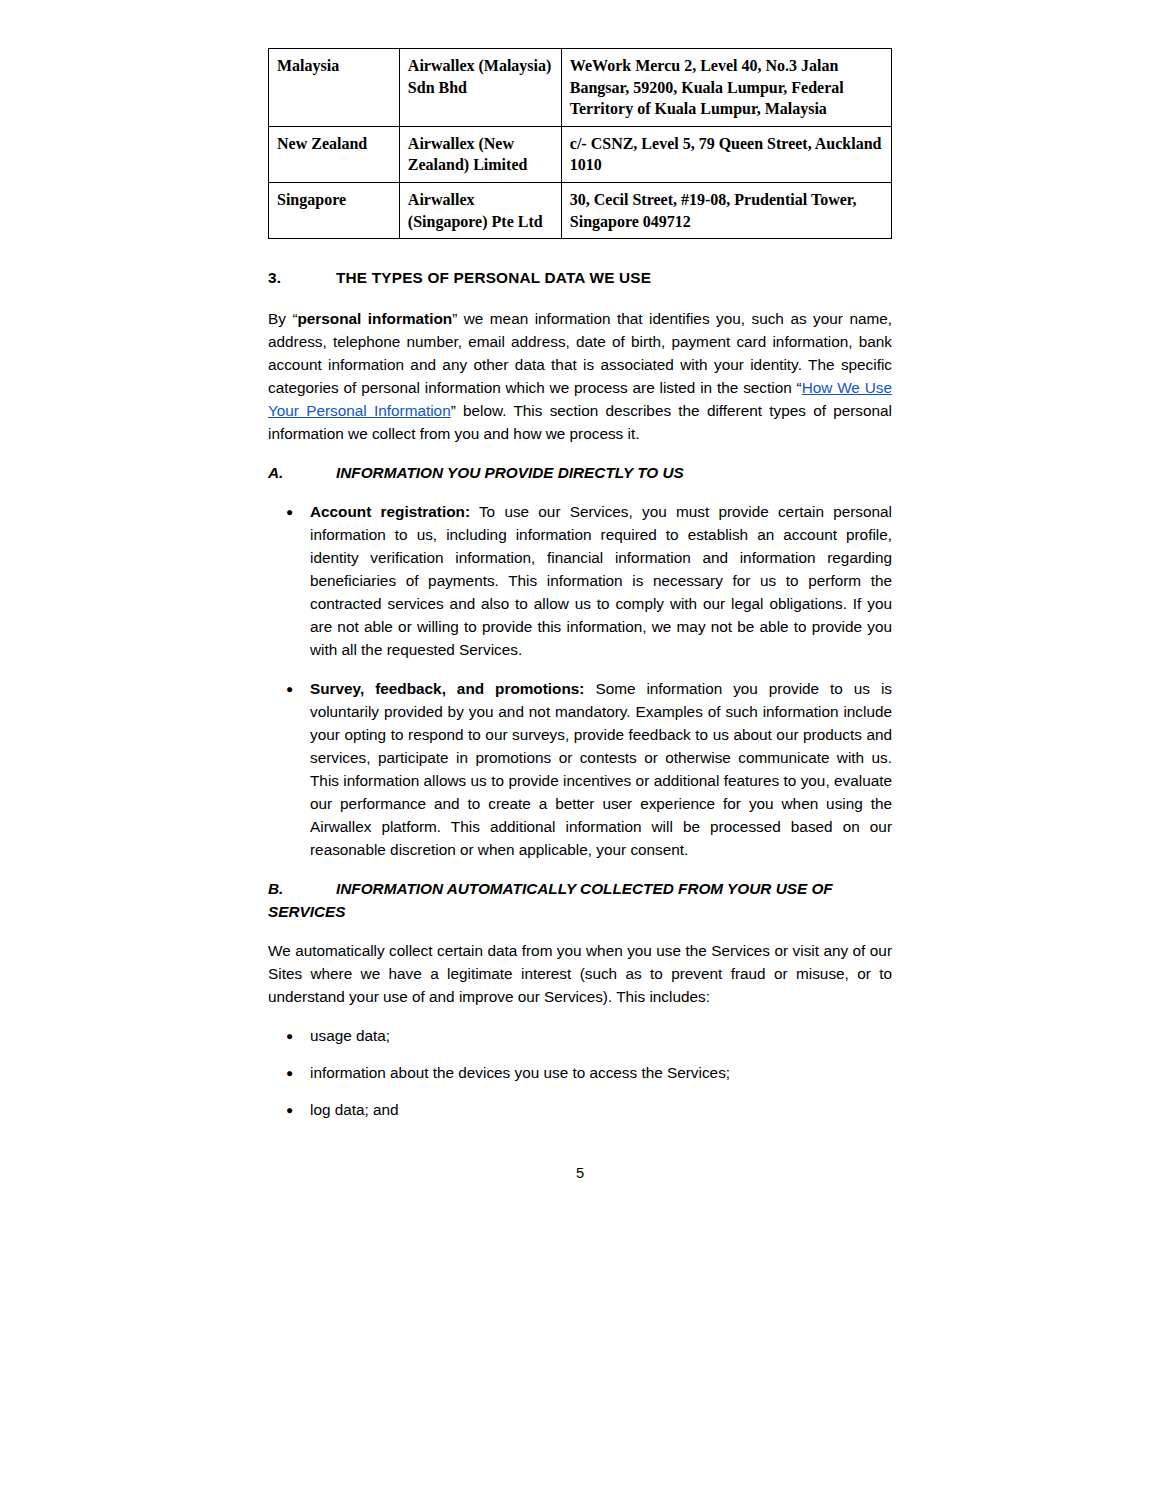| Malaysia | Airwallex (Malaysia) Sdn Bhd | WeWork Mercu 2, Level 40, No.3 Jalan Bangsar, 59200, Kuala Lumpur, Federal Territory of Kuala Lumpur, Malaysia |
| New Zealand | Airwallex (New Zealand) Limited | c/- CSNZ, Level 5, 79 Queen Street, Auckland 1010 |
| Singapore | Airwallex (Singapore) Pte Ltd | 30, Cecil Street, #19-08, Prudential Tower, Singapore 049712 |
3. THE TYPES OF PERSONAL DATA WE USE
By “personal information” we mean information that identifies you, such as your name, address, telephone number, email address, date of birth, payment card information, bank account information and any other data that is associated with your identity. The specific categories of personal information which we process are listed in the section “How We Use Your Personal Information” below. This section describes the different types of personal information we collect from you and how we process it.
A. INFORMATION YOU PROVIDE DIRECTLY TO US
Account registration: To use our Services, you must provide certain personal information to us, including information required to establish an account profile, identity verification information, financial information and information regarding beneficiaries of payments. This information is necessary for us to perform the contracted services and also to allow us to comply with our legal obligations. If you are not able or willing to provide this information, we may not be able to provide you with all the requested Services.
Survey, feedback, and promotions: Some information you provide to us is voluntarily provided by you and not mandatory. Examples of such information include your opting to respond to our surveys, provide feedback to us about our products and services, participate in promotions or contests or otherwise communicate with us. This information allows us to provide incentives or additional features to you, evaluate our performance and to create a better user experience for you when using the Airwallex platform. This additional information will be processed based on our reasonable discretion or when applicable, your consent.
B. INFORMATION AUTOMATICALLY COLLECTED FROM YOUR USE OF SERVICES
We automatically collect certain data from you when you use the Services or visit any of our Sites where we have a legitimate interest (such as to prevent fraud or misuse, or to understand your use of and improve our Services). This includes:
usage data;
information about the devices you use to access the Services;
log data; and
5